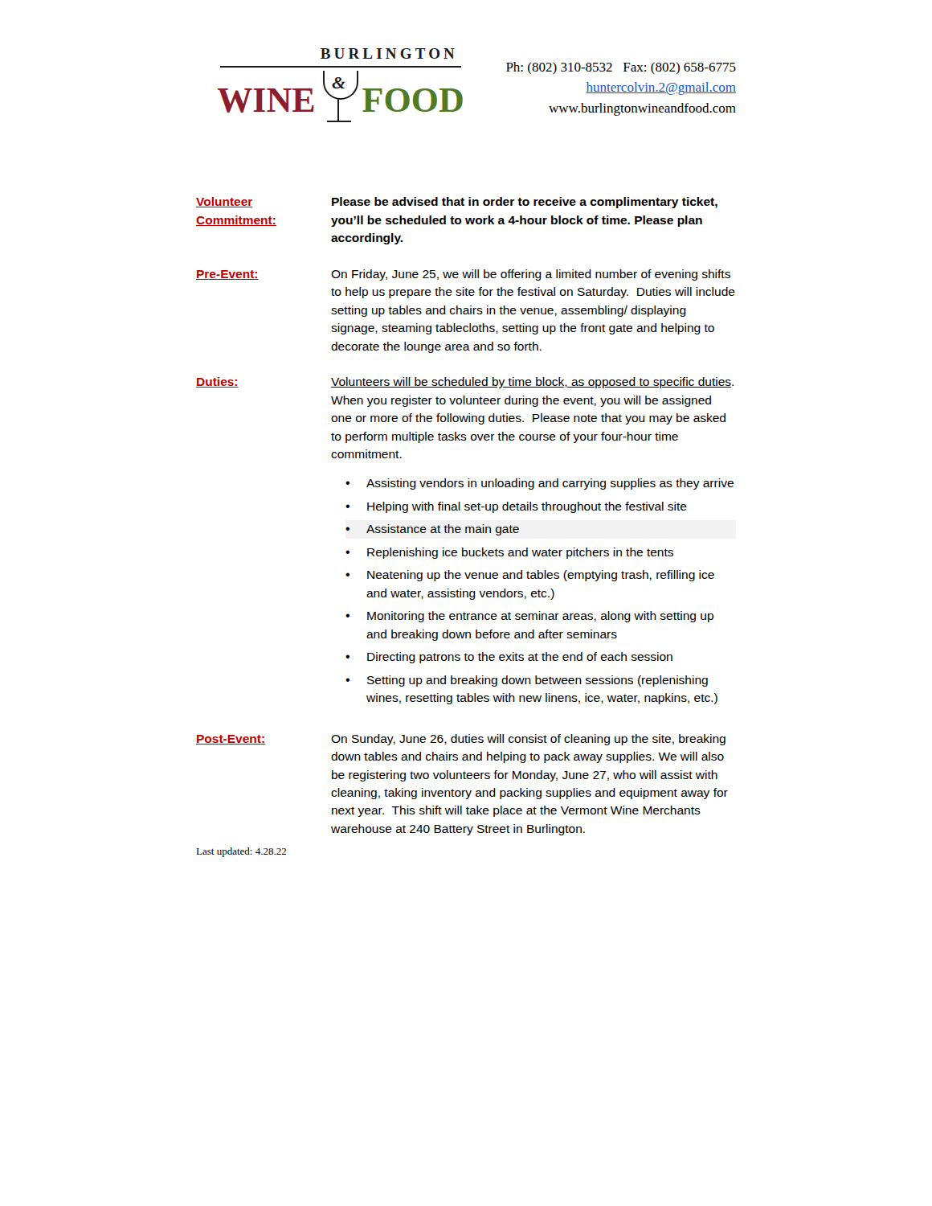BURLINGTON
WINE & FOOD
Ph: (802) 310-8532 Fax: (802) 658-6775
huntercolvin.2@gmail.com
www.burlingtonwineandfood.com
| Volunteer Commitment: | Please be advised that in order to receive a complimentary ticket, you’ll be scheduled to work a 4-hour block of time. Please plan accordingly. |
| Pre-Event: | On Friday, June 25, we will be offering a limited number of evening shifts to help us prepare the site for the festival on Saturday. Duties will include setting up tables and chairs in the venue, assembling/ displaying signage, steaming tablecloths, setting up the front gate and helping to decorate the lounge area and so forth. |
| Duties: | Volunteers will be scheduled by time block, as opposed to specific duties . When you register to volunteer during the event, you will be assigned one or more of the following duties. Please note that you may be asked to perform multiple tasks over the course of your four-hour time commitment. Assisting vendors in unloading and carrying supplies as they arrive Helping with final set-up details throughout the festival site Assistance at the main gate Replenishing ice buckets and water pitchers in the tents Neatening up the venue and tables (emptying trash, refilling ice and water, assisting vendors, etc.) Monitoring the entrance at seminar areas, along with setting up and breaking down before and after seminars Directing patrons to the exits at the end of each session Setting up and breaking down between sessions (replenishing wines, resetting tables with new linens, ice, water, napkins, etc.) |
| Post-Event: | On Sunday, June 26, duties will consist of cleaning up the site, breaking down tables and chairs and helping to pack away supplies. We will also be registering two volunteers for Monday, June 27, who will assist with cleaning, taking inventory and packing supplies and equipment away for next year. This shift will take place at the Vermont Wine Merchants warehouse at 240 Battery Street in Burlington. |
Last updated: 4.28.22